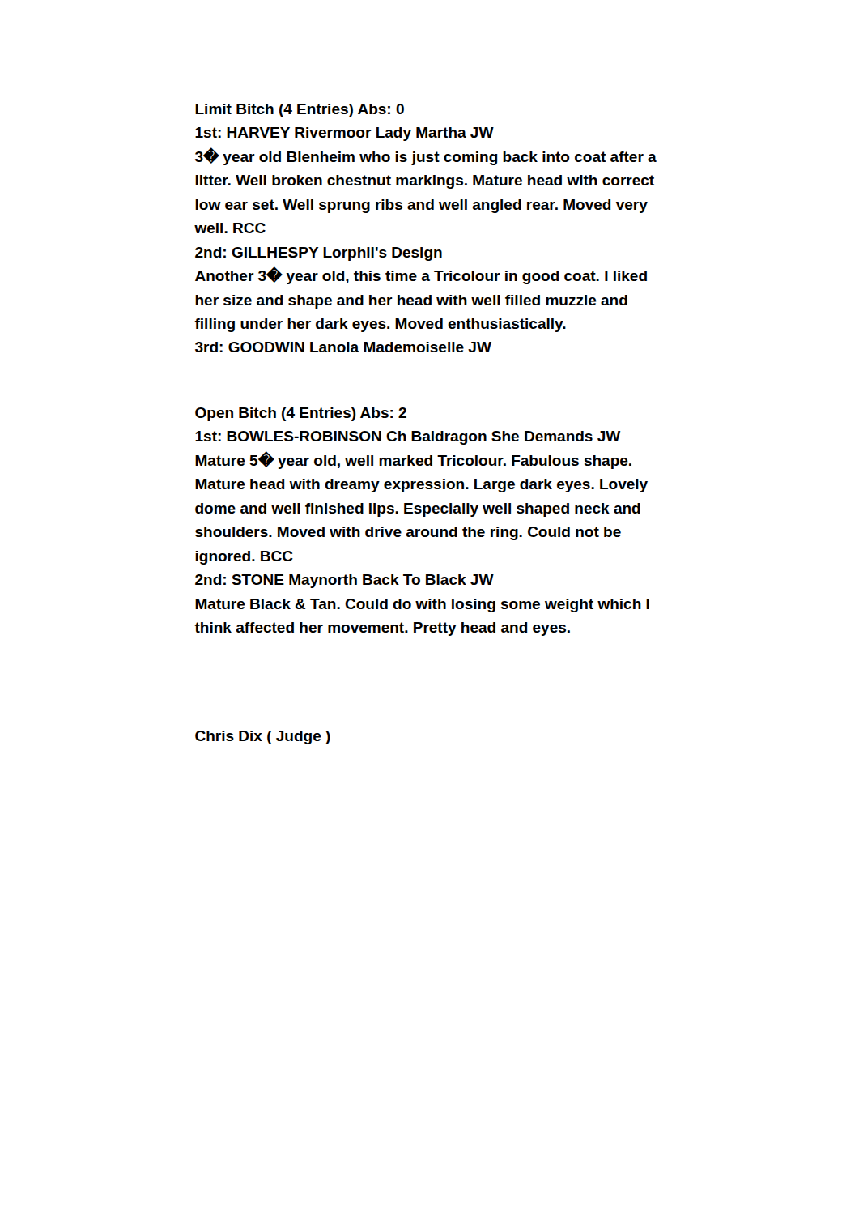Limit Bitch (4 Entries) Abs: 0
1st: HARVEY Rivermoor Lady Martha JW
3� year old Blenheim who is just coming back into coat after a litter. Well broken chestnut markings. Mature head with correct low ear set. Well sprung ribs and well angled rear. Moved very well. RCC
2nd: GILLHESPY Lorphil's Design
Another 3� year old, this time a Tricolour in good coat. I liked her size and shape and her head with well filled muzzle and filling under her dark eyes. Moved enthusiastically.
3rd: GOODWIN Lanola Mademoiselle JW
Open Bitch (4 Entries) Abs: 2
1st: BOWLES-ROBINSON Ch Baldragon She Demands JW
Mature 5� year old, well marked Tricolour. Fabulous shape. Mature head with dreamy expression. Large dark eyes. Lovely dome and well finished lips. Especially well shaped neck and shoulders. Moved with drive around the ring. Could not be ignored. BCC
2nd: STONE Maynorth Back To Black JW
Mature Black & Tan. Could do with losing some weight which I think affected her movement. Pretty head and eyes.
Chris Dix ( Judge )